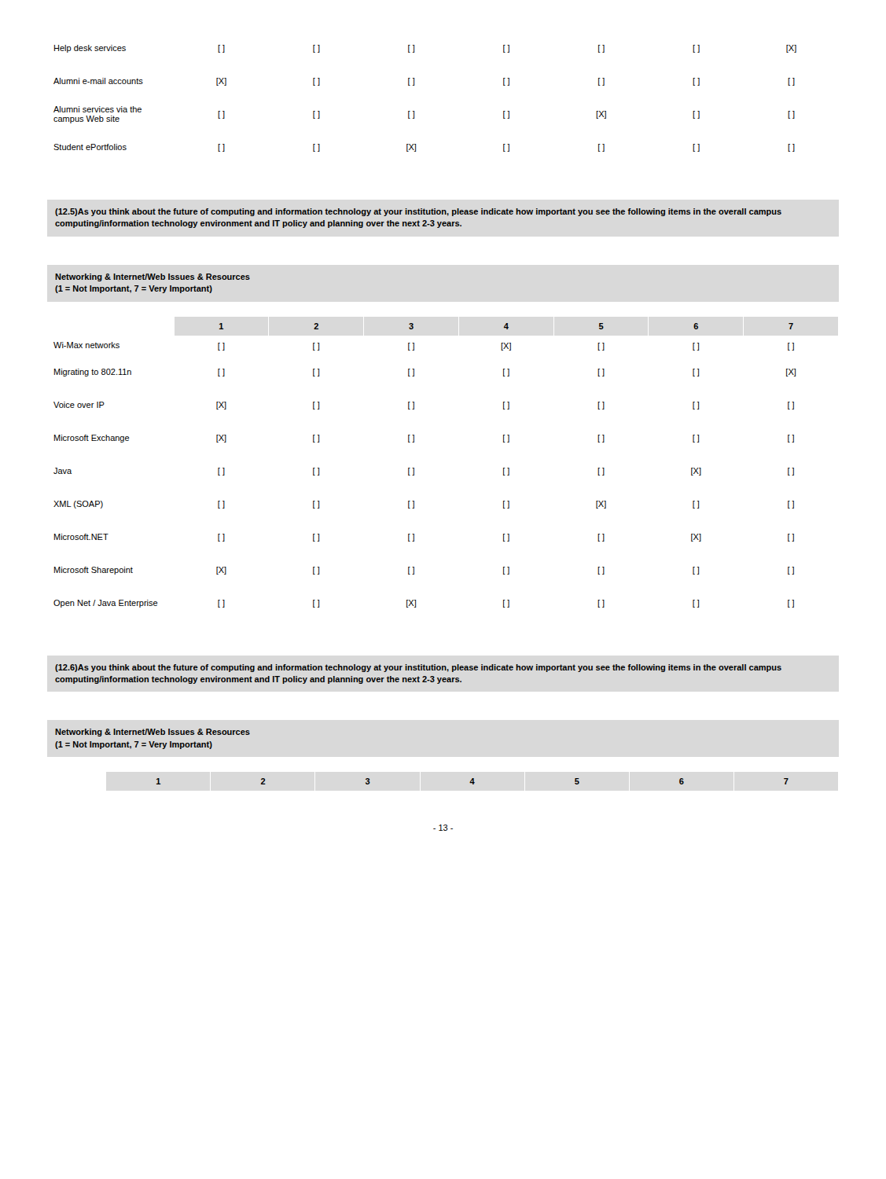| Help desk services | [ ] | [ ] | [ ] | [ ] | [ ] | [ ] | [X] |
| Alumni e-mail accounts | [X] | [ ] | [ ] | [ ] | [ ] | [ ] | [ ] |
| Alumni services via the campus Web site | [ ] | [ ] | [ ] | [ ] | [X] | [ ] | [ ] |
| Student ePortfolios | [ ] | [ ] | [X] | [ ] | [ ] | [ ] | [ ] |
(12.5)As you think about the future of computing and information technology at your institution, please indicate how important you see the following items in the overall campus computing/information technology environment and IT policy and planning over the next 2-3 years.
Networking & Internet/Web Issues & Resources
(1 = Not Important, 7 = Very Important)
| | 1 | 2 | 3 | 4 | 5 | 6 | 7 |
| --- | --- | --- | --- | --- | --- | --- | --- |
| Wi-Max networks | [ ] | [ ] | [ ] | [X] | [ ] | [ ] | [ ] |
| Migrating to 802.11n | [ ] | [ ] | [ ] | [ ] | [ ] | [ ] | [X] |
| Voice over IP | [X] | [ ] | [ ] | [ ] | [ ] | [ ] | [ ] |
| Microsoft Exchange | [X] | [ ] | [ ] | [ ] | [ ] | [ ] | [ ] |
| Java | [ ] | [ ] | [ ] | [ ] | [ ] | [X] | [ ] |
| XML (SOAP) | [ ] | [ ] | [ ] | [ ] | [X] | [ ] | [ ] |
| Microsoft.NET | [ ] | [ ] | [ ] | [ ] | [ ] | [X] | [ ] |
| Microsoft Sharepoint | [X] | [ ] | [ ] | [ ] | [ ] | [ ] | [ ] |
| Open Net / Java Enterprise | [ ] | [ ] | [X] | [ ] | [ ] | [ ] | [ ] |
(12.6)As you think about the future of computing and information technology at your institution, please indicate how important you see the following items in the overall campus computing/information technology environment and IT policy and planning over the next 2-3 years.
Networking & Internet/Web Issues & Resources
(1 = Not Important, 7 = Very Important)
| | 1 | 2 | 3 | 4 | 5 | 6 | 7 |
| --- | --- | --- | --- | --- | --- | --- | --- |
- 13 -